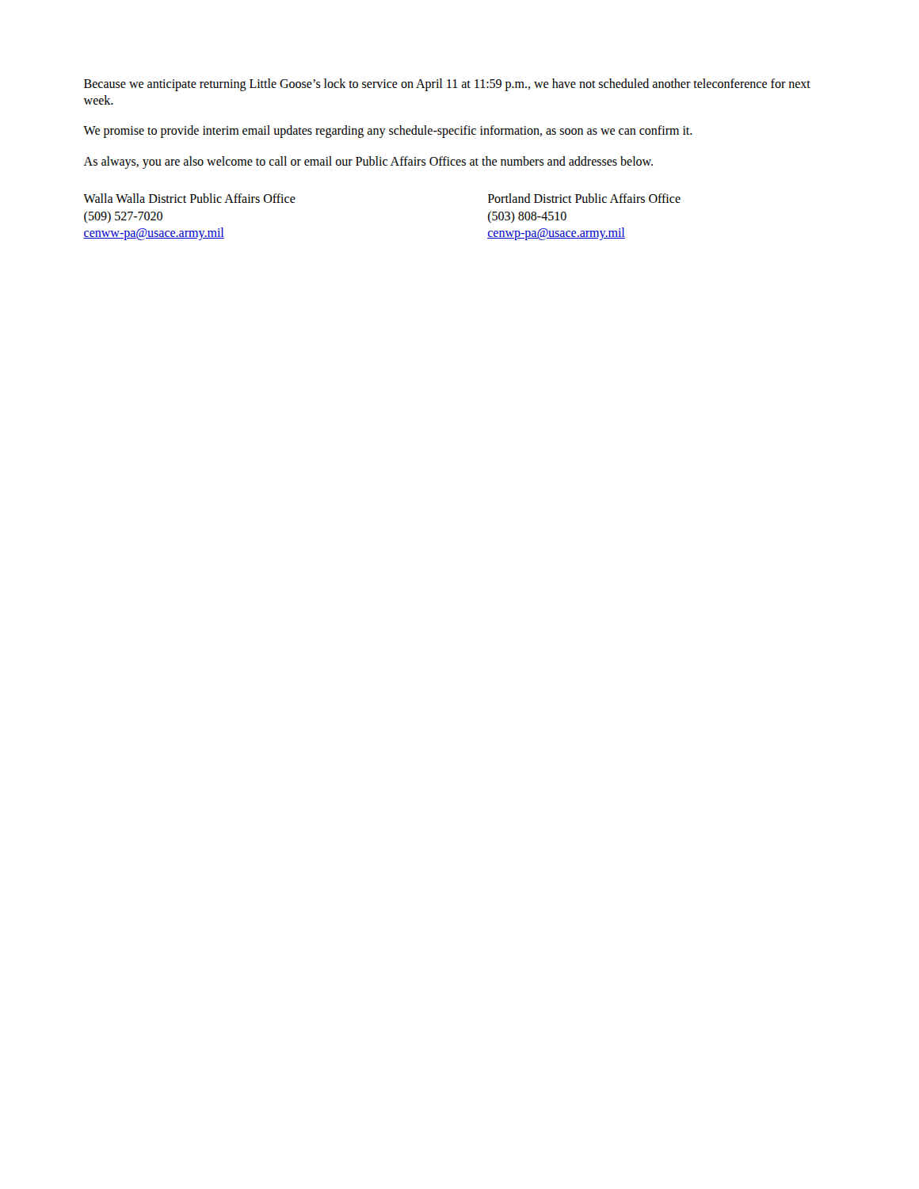Because we anticipate returning Little Goose’s lock to service on April 11 at 11:59 p.m., we have not scheduled another teleconference for next week.
We promise to provide interim email updates regarding any schedule-specific information, as soon as we can confirm it.
As always, you are also welcome to call or email our Public Affairs Offices at the numbers and addresses below.
| Walla Walla District Public Affairs Office (509) 527-7020 cenww-pa@usace.army.mil | Portland District Public Affairs Office (503) 808-4510 cenwp-pa@usace.army.mil |